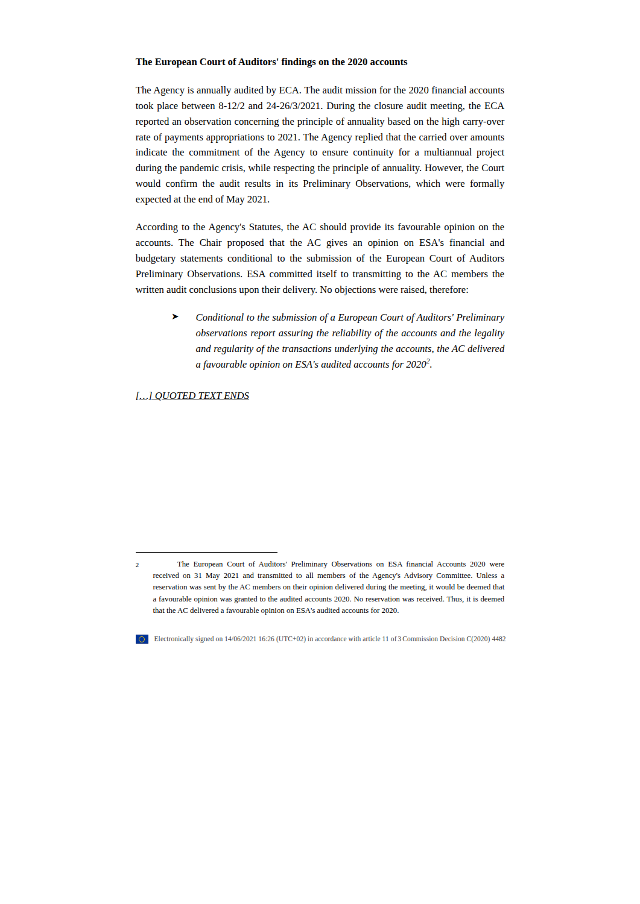The European Court of Auditors' findings on the 2020 accounts
The Agency is annually audited by ECA. The audit mission for the 2020 financial accounts took place between 8-12/2 and 24-26/3/2021. During the closure audit meeting, the ECA reported an observation concerning the principle of annuality based on the high carry-over rate of payments appropriations to 2021. The Agency replied that the carried over amounts indicate the commitment of the Agency to ensure continuity for a multiannual project during the pandemic crisis, while respecting the principle of annuality. However, the Court would confirm the audit results in its Preliminary Observations, which were formally expected at the end of May 2021.
According to the Agency's Statutes, the AC should provide its favourable opinion on the accounts. The Chair proposed that the AC gives an opinion on ESA's financial and budgetary statements conditional to the submission of the European Court of Auditors Preliminary Observations. ESA committed itself to transmitting to the AC members the written audit conclusions upon their delivery. No objections were raised, therefore:
➤
Conditional to the submission of a European Court of Auditors' Preliminary observations report assuring the reliability of the accounts and the legality and regularity of the transactions underlying the accounts, the AC delivered a favourable opinion on ESA's audited accounts for 20202.
[…] QUOTED TEXT ENDS
2
The European Court of Auditors' Preliminary Observations on ESA financial Accounts 2020 were received on 31 May 2021 and transmitted to all members of the Agency's Advisory Committee. Unless a reservation was sent by the AC members on their opinion delivered during the meeting, it would be deemed that a favourable opinion was granted to the audited accounts 2020. No reservation was received. Thus, it is deemed that the AC delivered a favourable opinion on ESA's audited accounts for 2020.
Electronically signed on 14/06/2021 16:26 (UTC+02) in accordance with article 11 of3 Commission Decision C(2020) 4482